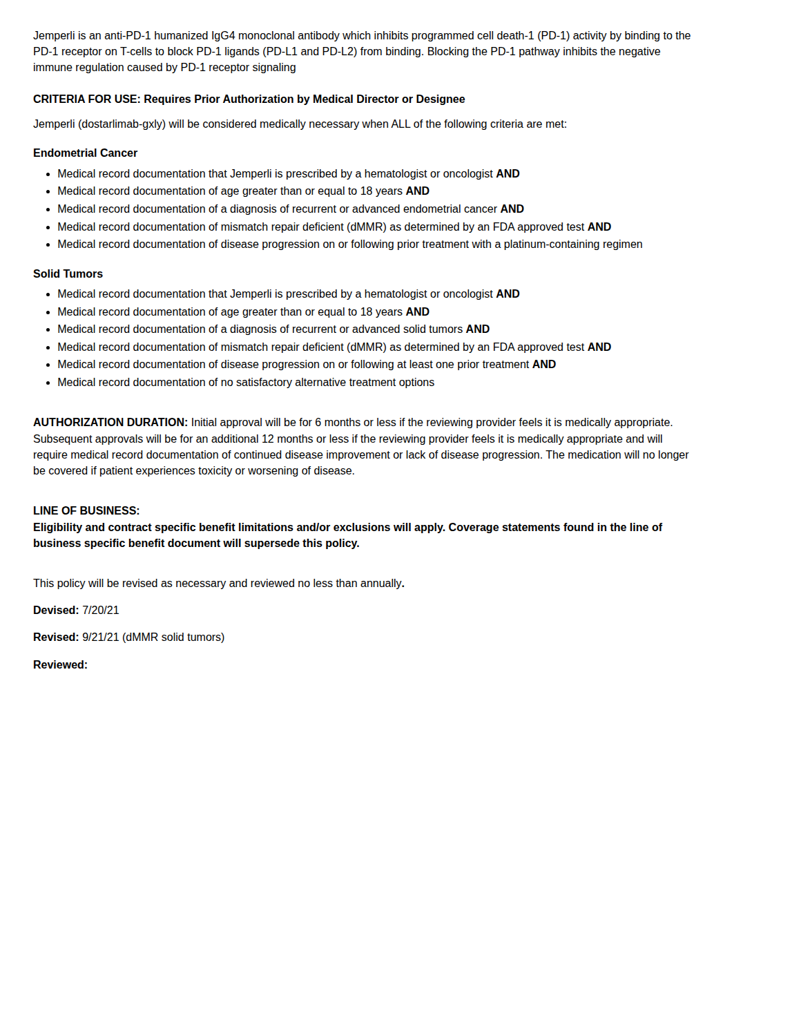Jemperli is an anti-PD-1 humanized IgG4 monoclonal antibody which inhibits programmed cell death-1 (PD-1) activity by binding to the PD-1 receptor on T-cells to block PD-1 ligands (PD-L1 and PD-L2) from binding. Blocking the PD-1 pathway inhibits the negative immune regulation caused by PD-1 receptor signaling
CRITERIA FOR USE: Requires Prior Authorization by Medical Director or Designee
Jemperli (dostarlimab-gxly) will be considered medically necessary when ALL of the following criteria are met:
Endometrial Cancer
Medical record documentation that Jemperli is prescribed by a hematologist or oncologist AND
Medical record documentation of age greater than or equal to 18 years AND
Medical record documentation of a diagnosis of recurrent or advanced endometrial cancer AND
Medical record documentation of mismatch repair deficient (dMMR) as determined by an FDA approved test AND
Medical record documentation of disease progression on or following prior treatment with a platinum-containing regimen
Solid Tumors
Medical record documentation that Jemperli is prescribed by a hematologist or oncologist AND
Medical record documentation of age greater than or equal to 18 years AND
Medical record documentation of a diagnosis of recurrent or advanced solid tumors AND
Medical record documentation of mismatch repair deficient (dMMR) as determined by an FDA approved test AND
Medical record documentation of disease progression on or following at least one prior treatment AND
Medical record documentation of no satisfactory alternative treatment options
AUTHORIZATION DURATION: Initial approval will be for 6 months or less if the reviewing provider feels it is medically appropriate. Subsequent approvals will be for an additional 12 months or less if the reviewing provider feels it is medically appropriate and will require medical record documentation of continued disease improvement or lack of disease progression. The medication will no longer be covered if patient experiences toxicity or worsening of disease.
LINE OF BUSINESS:
Eligibility and contract specific benefit limitations and/or exclusions will apply. Coverage statements found in the line of business specific benefit document will supersede this policy.
This policy will be revised as necessary and reviewed no less than annually.
Devised: 7/20/21
Revised: 9/21/21 (dMMR solid tumors)
Reviewed: